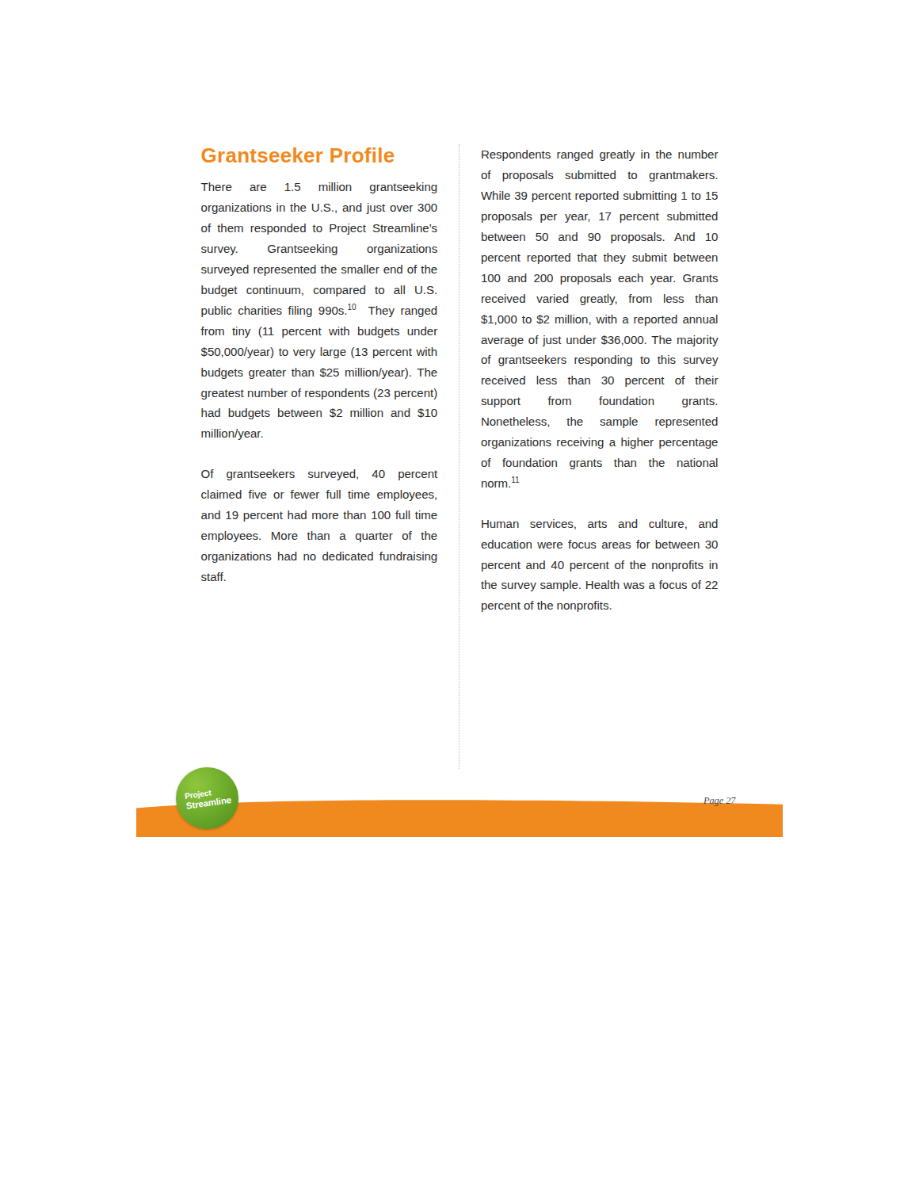Grantseeker Profile
There are 1.5 million grantseeking organizations in the U.S., and just over 300 of them responded to Project Streamline’s survey. Grantseeking organizations surveyed represented the smaller end of the budget continuum, compared to all U.S. public charities filing 990s.10 They ranged from tiny (11 percent with budgets under $50,000/year) to very large (13 percent with budgets greater than $25 million/year). The greatest number of respondents (23 percent) had budgets between $2 million and $10 million/year.
Of grantseekers surveyed, 40 percent claimed five or fewer full time employees, and 19 percent had more than 100 full time employees. More than a quarter of the organizations had no dedicated fundraising staff.
Respondents ranged greatly in the number of proposals submitted to grantmakers. While 39 percent reported submitting 1 to 15 proposals per year, 17 percent submitted between 50 and 90 proposals. And 10 percent reported that they submit between 100 and 200 proposals each year. Grants received varied greatly, from less than $1,000 to $2 million, with a reported annual average of just under $36,000. The majority of grantseekers responding to this survey received less than 30 percent of their support from foundation grants. Nonetheless, the sample represented organizations receiving a higher percentage of foundation grants than the national norm.11
Human services, arts and culture, and education were focus areas for between 30 percent and 40 percent of the nonprofits in the survey sample. Health was a focus of 22 percent of the nonprofits.
Project Streamline
Page 27